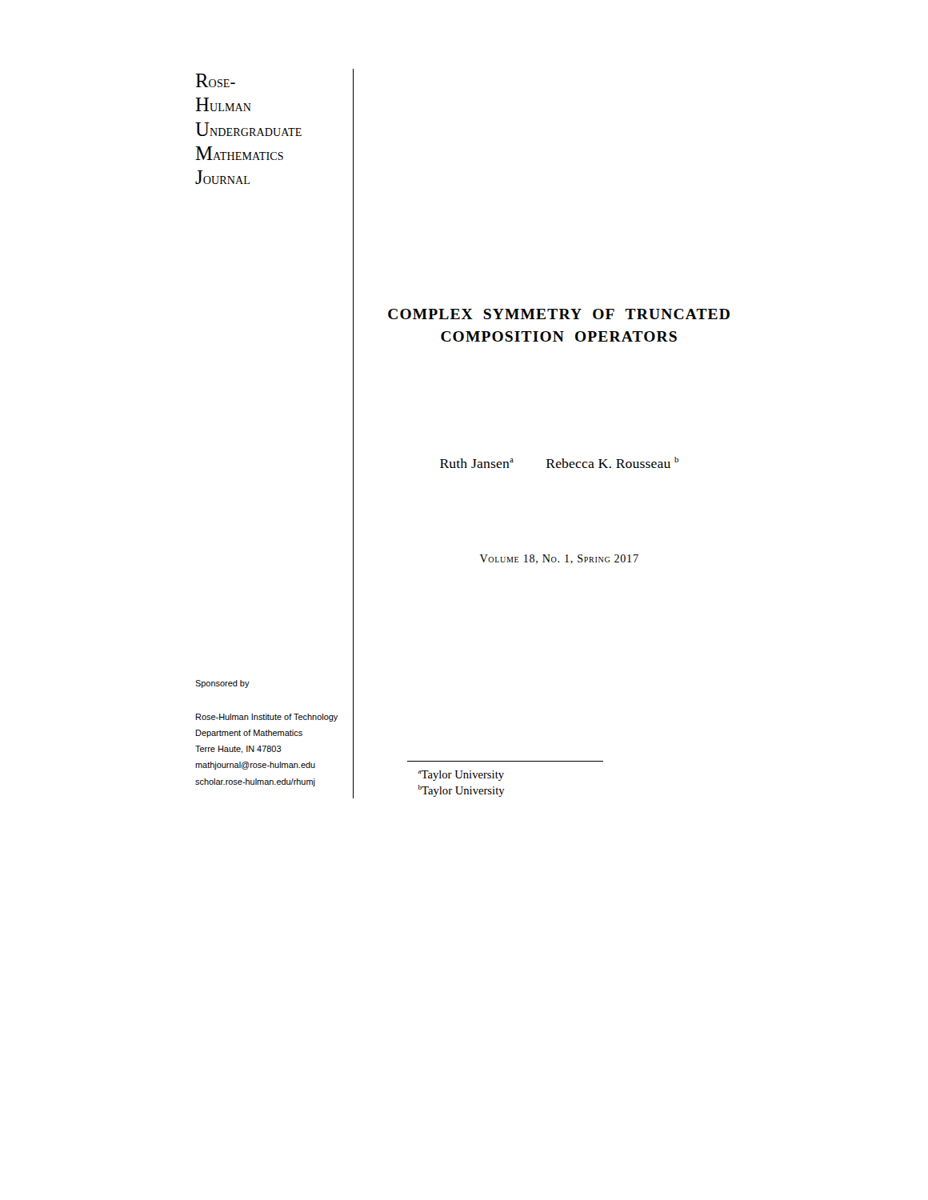Rose-
Hulman
Undergraduate
Mathematics
Journal
Sponsored by
Rose-Hulman Institute of Technology
Department of Mathematics
Terre Haute, IN 47803
mathjournal@rose-hulman.edu
scholar.rose-hulman.edu/rhumj
Complex Symmetry of Truncated
Composition Operators
Ruth Jansena Rebecca K. Rousseau b
Volume 18, No. 1, Spring 2017
aTaylor University
bTaylor University